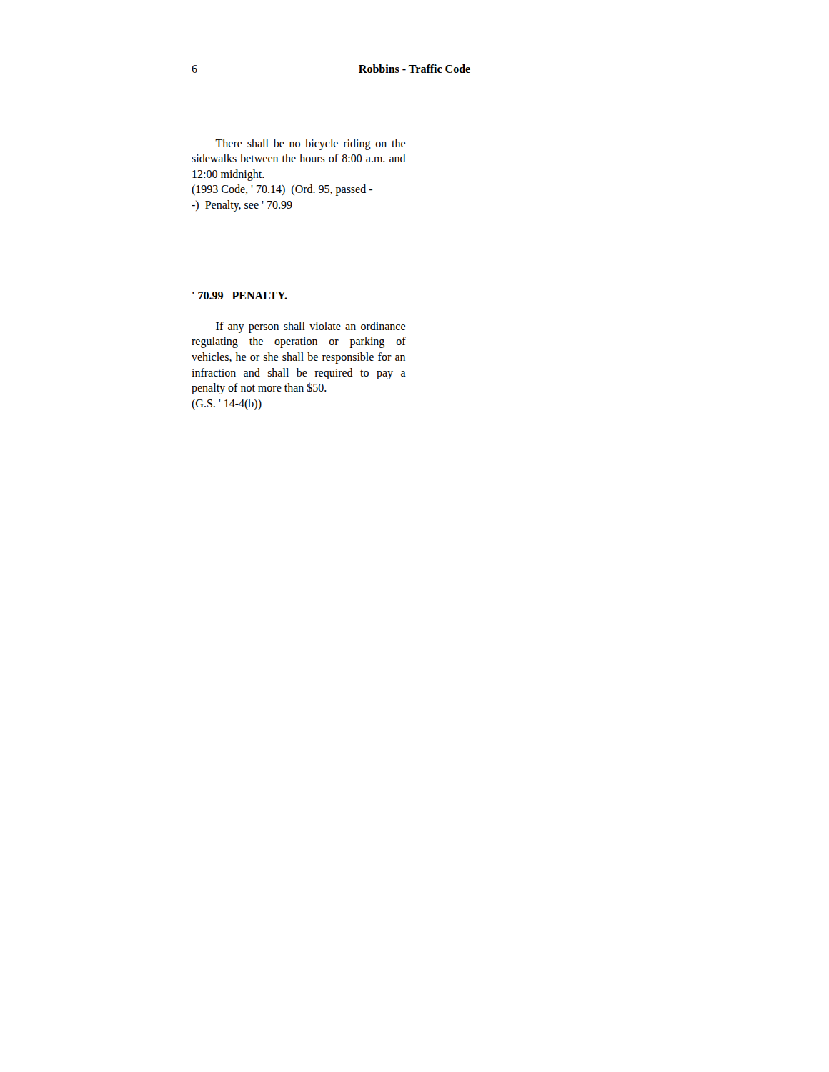6
Robbins - Traffic Code
There shall be no bicycle riding on the sidewalks between the hours of 8:00 a.m. and 12:00 midnight.
(1993 Code, ' 70.14) (Ord. 95, passed - -) Penalty, see ' 70.99
' 70.99 PENALTY.
If any person shall violate an ordinance regulating the operation or parking of vehicles, he or she shall be responsible for an infraction and shall be required to pay a penalty of not more than $50.
(G.S. ' 14-4(b))